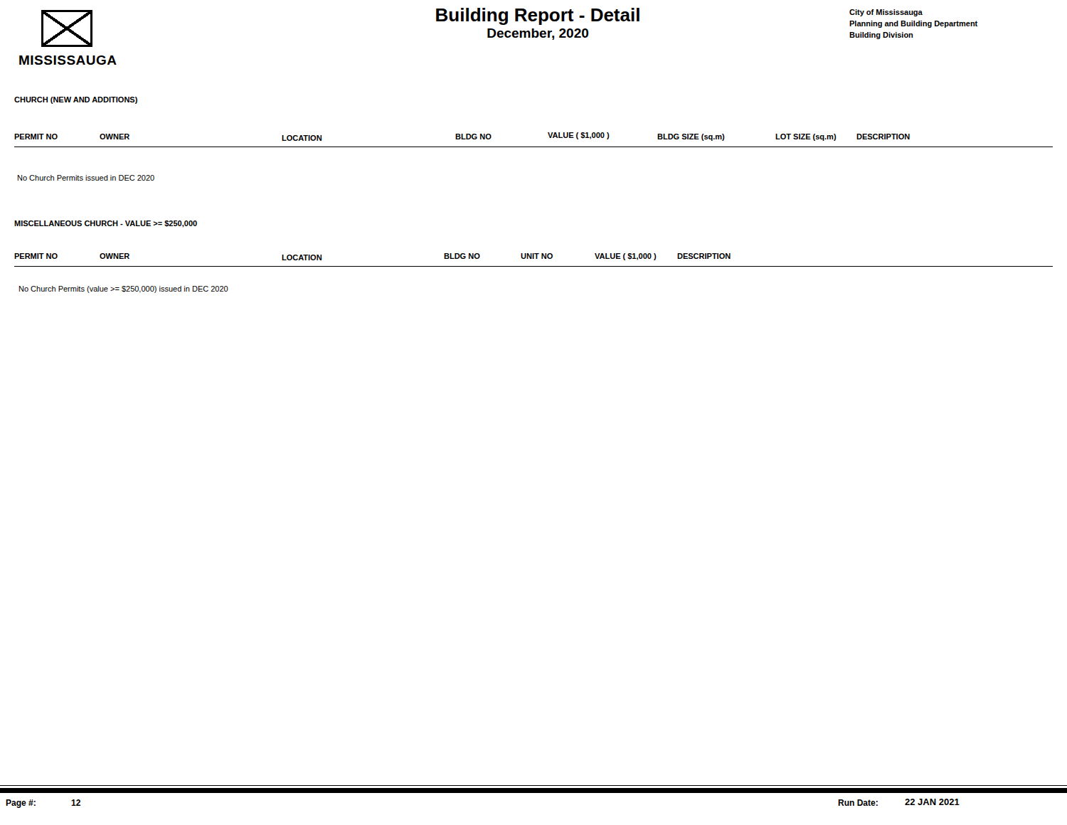MISSISSAUGA
Building Report - Detail
December, 2020
City of Mississauga
Planning and Building Department
Building Division
CHURCH (NEW AND ADDITIONS)
PERMIT NO
OWNER
LOCATION
BLDG NO
VALUE ( $1,000 )
BLDG SIZE (sq.m)
LOT SIZE (sq.m)
DESCRIPTION
No Church Permits issued in DEC 2020
MISCELLANEOUS CHURCH - VALUE >= $250,000
PERMIT NO
OWNER
LOCATION
BLDG NO
UNIT NO
VALUE ( $1,000 )
DESCRIPTION
No Church Permits (value >= $250,000) issued in DEC 2020
Page #:
12
Run Date:
22 JAN 2021